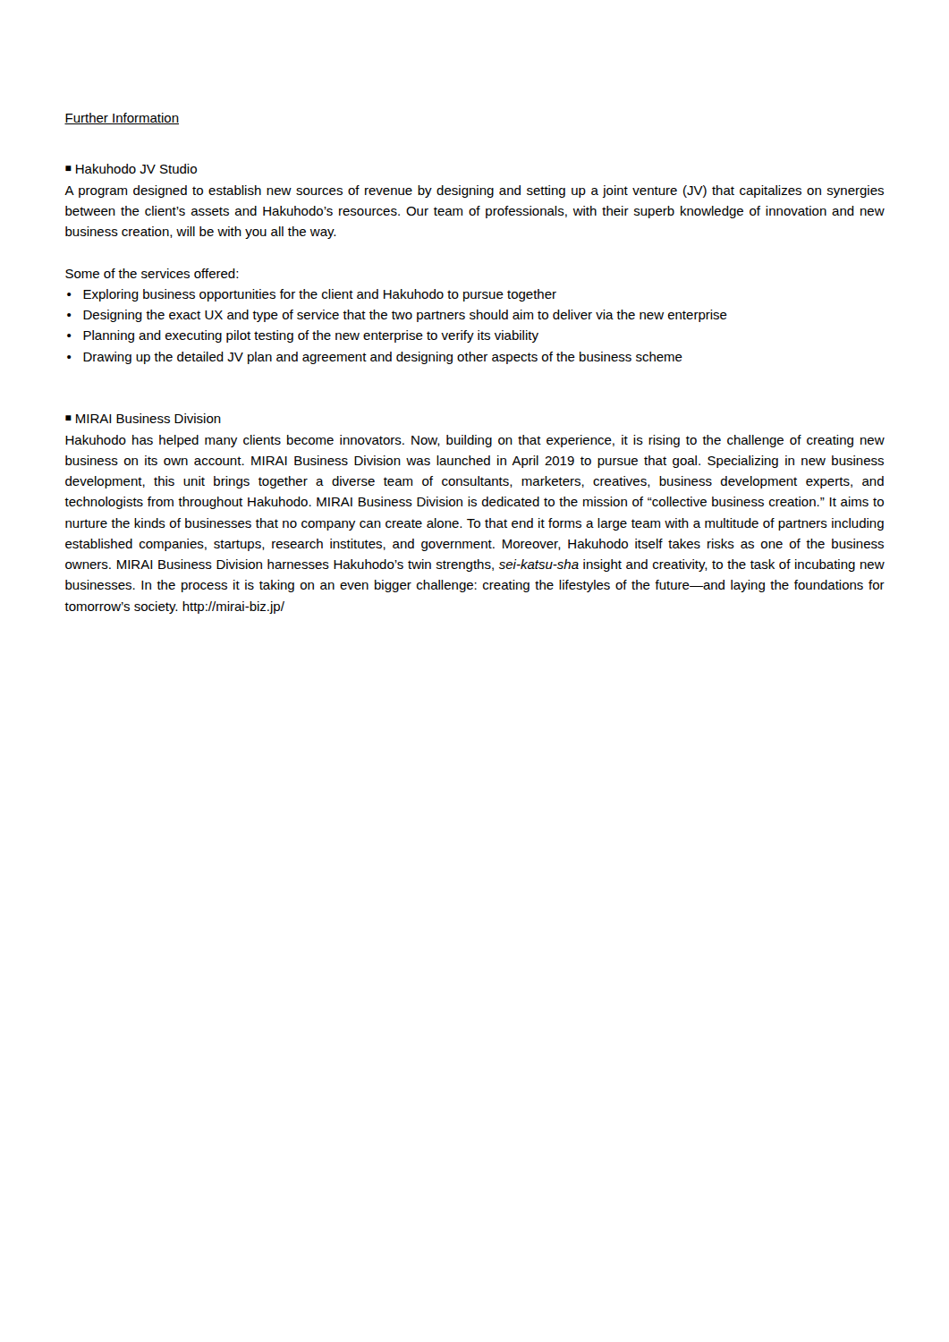Further Information
■Hakuhodo JV Studio
A program designed to establish new sources of revenue by designing and setting up a joint venture (JV) that capitalizes on synergies between the client’s assets and Hakuhodo’s resources. Our team of professionals, with their superb knowledge of innovation and new business creation, will be with you all the way.
Some of the services offered:
Exploring business opportunities for the client and Hakuhodo to pursue together
Designing the exact UX and type of service that the two partners should aim to deliver via the new enterprise
Planning and executing pilot testing of the new enterprise to verify its viability
Drawing up the detailed JV plan and agreement and designing other aspects of the business scheme
■MIRAI Business Division
Hakuhodo has helped many clients become innovators. Now, building on that experience, it is rising to the challenge of creating new business on its own account. MIRAI Business Division was launched in April 2019 to pursue that goal. Specializing in new business development, this unit brings together a diverse team of consultants, marketers, creatives, business development experts, and technologists from throughout Hakuhodo. MIRAI Business Division is dedicated to the mission of “collective business creation.” It aims to nurture the kinds of businesses that no company can create alone. To that end it forms a large team with a multitude of partners including established companies, startups, research institutes, and government. Moreover, Hakuhodo itself takes risks as one of the business owners. MIRAI Business Division harnesses Hakuhodo’s twin strengths, sei-katsu-sha insight and creativity, to the task of incubating new businesses. In the process it is taking on an even bigger challenge: creating the lifestyles of the future—and laying the foundations for tomorrow’s society. http://mirai-biz.jp/